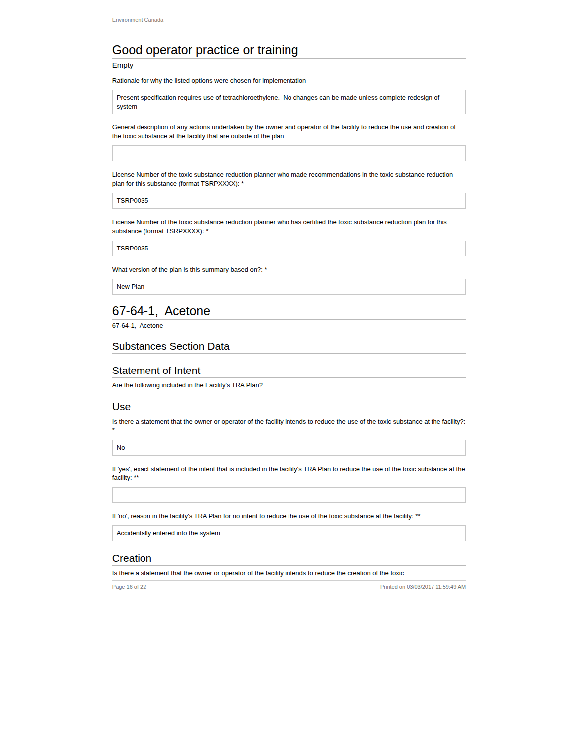Environment Canada
Good operator practice or training
Empty
Rationale for why the listed options were chosen for implementation
Present specification requires use of tetrachloroethylene. No changes can be made unless complete redesign of system
General description of any actions undertaken by the owner and operator of the facility to reduce the use and creation of the toxic substance at the facility that are outside of the plan
License Number of the toxic substance reduction planner who made recommendations in the toxic substance reduction plan for this substance (format TSRPXXXX): *
TSRP0035
License Number of the toxic substance reduction planner who has certified the toxic substance reduction plan for this substance (format TSRPXXXX): *
TSRP0035
What version of the plan is this summary based on?: *
New Plan
67-64-1, Acetone
67-64-1, Acetone
Substances Section Data
Statement of Intent
Are the following included in the Facility's TRA Plan?
Use
Is there a statement that the owner or operator of the facility intends to reduce the use of the toxic substance at the facility?: *
No
If 'yes', exact statement of the intent that is included in the facility's TRA Plan to reduce the use of the toxic substance at the facility: **
If 'no', reason in the facility's TRA Plan for no intent to reduce the use of the toxic substance at the facility: **
Accidentally entered into the system
Creation
Is there a statement that the owner or operator of the facility intends to reduce the creation of the toxic
Page 16 of 22 Printed on 03/03/2017 11:59:49 AM